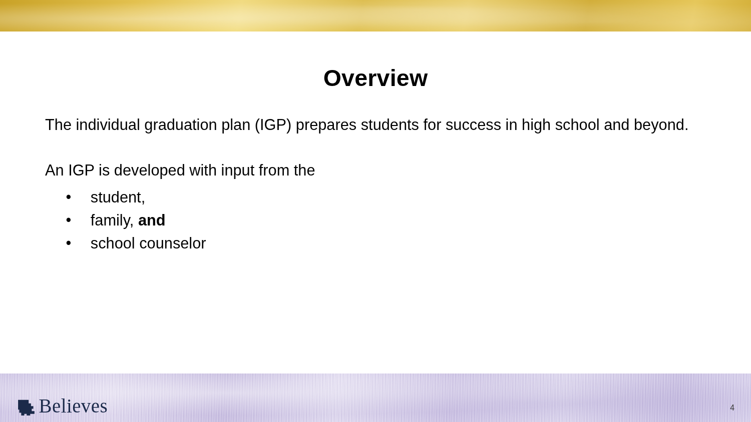Overview
The individual graduation plan (IGP) prepares students for success in high school and beyond.
An IGP is developed with input from the
student,
family, and
school counselor
Believes
4